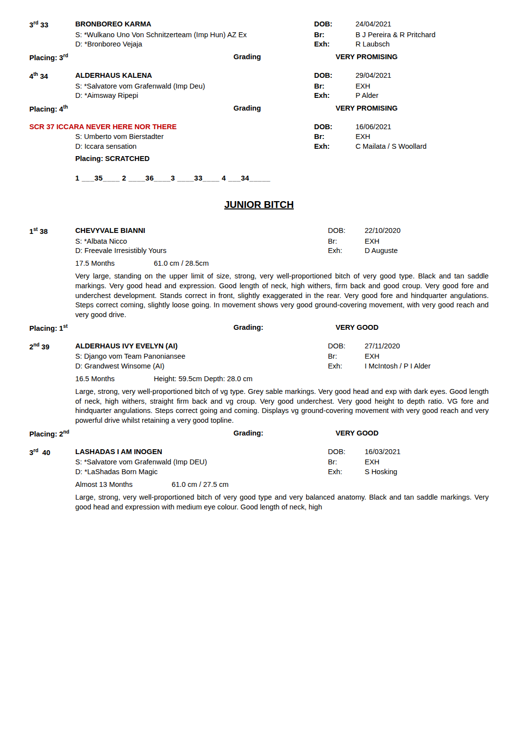| 3 rd 33 | | BRONBOREO KARMA | DOB: | 24/04/2021 |
| | | S: *Wulkano Uno Von Schnitzerteam (Imp Hun) AZ Ex | Br: | B J Pereira & R Pritchard |
| | | D: *Bronboreo Vejaja | Exh: | R Laubsch |
| Placing: 3 rd | Grading | VERY PROMISING |
| 4 th 34 | | ALDERHAUS KALENA | DOB: | 29/04/2021 |
| | | S: *Salvatore vom Grafenwald (Imp Deu) | Br: | EXH |
| | | D: *Aimsway Ripepi | Exh: | P Alder |
| Placing: 4 th | Grading | VERY PROMISING |
| SCR 37 ICCARA NEVER HERE NOR THERE | DOB: | 16/06/2021 |
| | | S: Umberto vom Bierstadter | Br: | EXH |
| | | D: Iccara sensation | Exh: | C Mailata / S Woollard |
Placing: SCRATCHED
1 ___35____ 2 ____36____3 ____33____ 4 ___34_____
JUNIOR BITCH
| 1 st 38 | | CHEVYVALE BIANNI | DOB: | 22/10/2020 |
| | | S: *Albata Nicco | Br: | EXH |
| | | D: Freevale Irresistibly Yours | Exh: | D Auguste |
17.5 Months 61.0 cm / 28.5cm
Very large, standing on the upper limit of size, strong, very well-proportioned bitch of very good type. Black and tan saddle markings. Very good head and expression. Good length of neck, high withers, firm back and good croup. Very good fore and underchest development. Stands correct in front, slightly exaggerated in the rear. Very good fore and hindquarter angulations. Steps correct coming, slightly loose going. In movement shows very good ground-covering movement, with very good reach and very good drive.
| Placing: 1 st | Grading: | VERY GOOD |
| 2 nd 39 | | ALDERHAUS IVY EVELYN (AI) | DOB: | 27/11/2020 |
| | | S: Django vom Team Panoniansee | Br: | EXH |
| | | D: Grandwest Winsome (AI) | Exh: | I McIntosh / P I Alder |
16.5 Months Height: 59.5cm Depth: 28.0 cm
Large, strong, very well-proportioned bitch of vg type. Grey sable markings. Very good head and exp with dark eyes. Good length of neck, high withers, straight firm back and vg croup. Very good underchest. Very good height to depth ratio. VG fore and hindquarter angulations. Steps correct going and coming. Displays vg ground-covering movement with very good reach and very powerful drive whilst retaining a very good topline.
| Placing: 2 nd | Grading: | VERY GOOD |
| 3 rd 40 | | LASHADAS I AM INOGEN | DOB: | 16/03/2021 |
| | | S: *Salvatore vom Grafenwald (Imp DEU) | Br: | EXH |
| | | D: *LaShadas Born Magic | Exh: | S Hosking |
Almost 13 Months 61.0 cm / 27.5 cm
Large, strong, very well-proportioned bitch of very good type and very balanced anatomy. Black and tan saddle markings. Very good head and expression with medium eye colour. Good length of neck, high